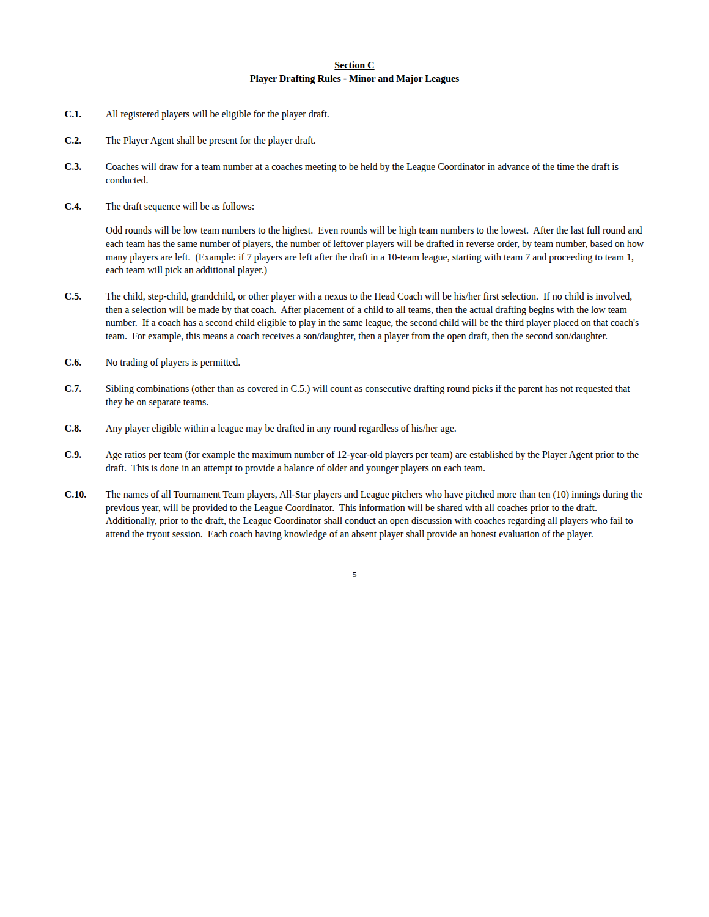Section C
Player Drafting Rules - Minor and Major Leagues
C.1.
All registered players will be eligible for the player draft.
C.2.
The Player Agent shall be present for the player draft.
C.3.
Coaches will draw for a team number at a coaches meeting to be held by the League Coordinator in advance of the time the draft is conducted.
C.4.
The draft sequence will be as follows:
Odd rounds will be low team numbers to the highest. Even rounds will be high team numbers to the lowest. After the last full round and each team has the same number of players, the number of leftover players will be drafted in reverse order, by team number, based on how many players are left. (Example: if 7 players are left after the draft in a 10-team league, starting with team 7 and proceeding to team 1, each team will pick an additional player.)
C.5.
The child, step-child, grandchild, or other player with a nexus to the Head Coach will be his/her first selection. If no child is involved, then a selection will be made by that coach. After placement of a child to all teams, then the actual drafting begins with the low team number. If a coach has a second child eligible to play in the same league, the second child will be the third player placed on that coach's team. For example, this means a coach receives a son/daughter, then a player from the open draft, then the second son/daughter.
C.6.
No trading of players is permitted.
C.7.
Sibling combinations (other than as covered in C.5.) will count as consecutive drafting round picks if the parent has not requested that they be on separate teams.
C.8.
Any player eligible within a league may be drafted in any round regardless of his/her age.
C.9.
Age ratios per team (for example the maximum number of 12-year-old players per team) are established by the Player Agent prior to the draft. This is done in an attempt to provide a balance of older and younger players on each team.
C.10.
The names of all Tournament Team players, All-Star players and League pitchers who have pitched more than ten (10) innings during the previous year, will be provided to the League Coordinator. This information will be shared with all coaches prior to the draft. Additionally, prior to the draft, the League Coordinator shall conduct an open discussion with coaches regarding all players who fail to attend the tryout session. Each coach having knowledge of an absent player shall provide an honest evaluation of the player.
5